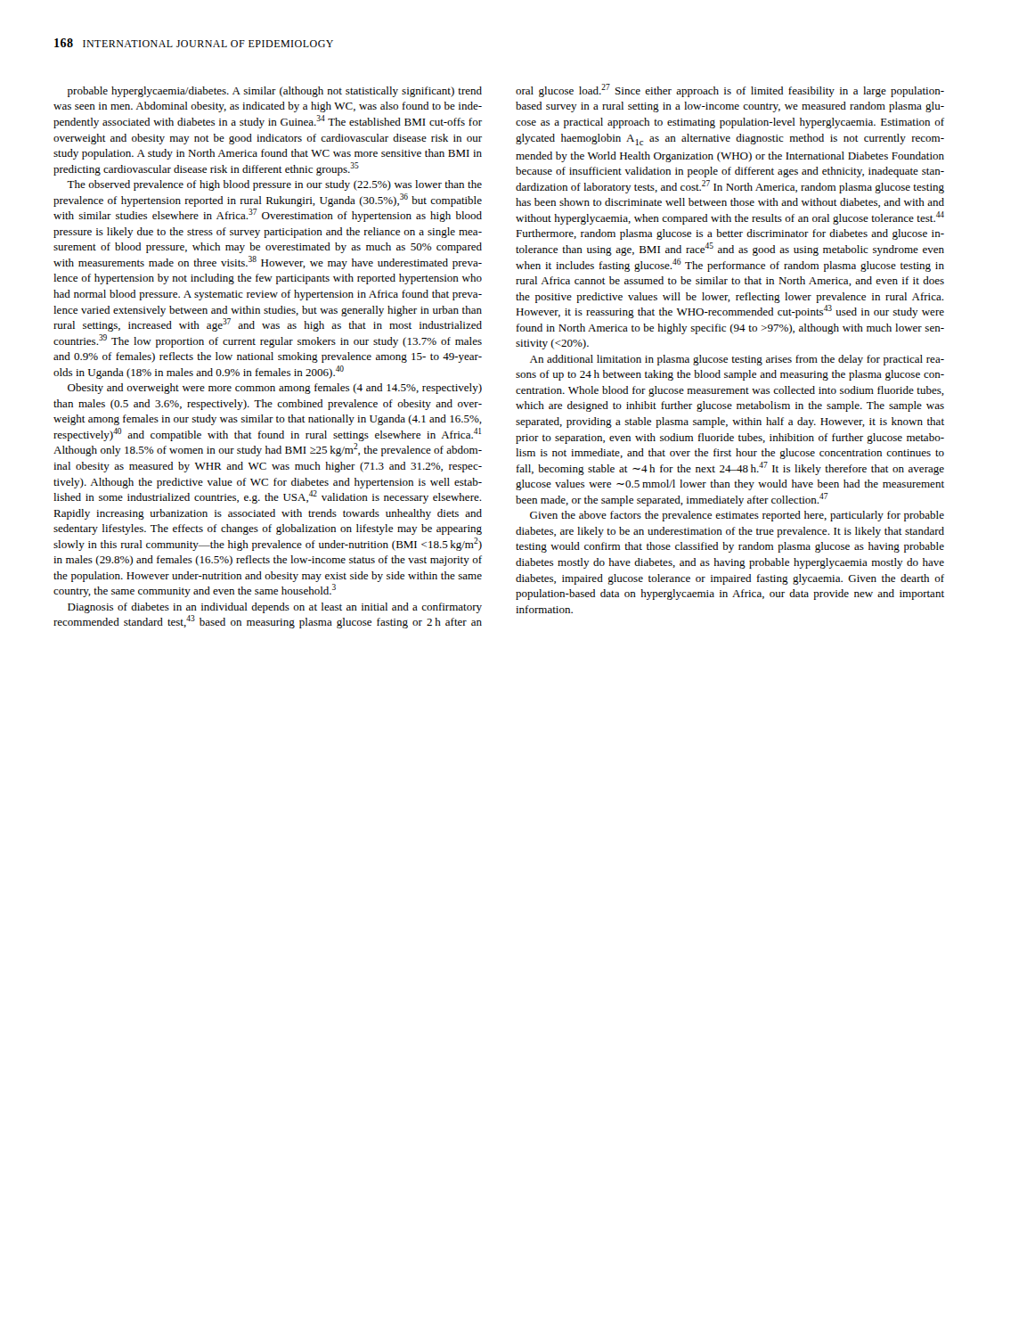168 International Journal of Epidemiology
probable hyperglycaemia/diabetes. A similar (although not statistically significant) trend was seen in men. Abdominal obesity, as indicated by a high WC, was also found to be independently associated with diabetes in a study in Guinea.34 The established BMI cut-offs for overweight and obesity may not be good indicators of cardiovascular disease risk in our study population. A study in North America found that WC was more sensitive than BMI in predicting cardiovascular disease risk in different ethnic groups.35
The observed prevalence of high blood pressure in our study (22.5%) was lower than the prevalence of hypertension reported in rural Rukungiri, Uganda (30.5%),36 but compatible with similar studies elsewhere in Africa.37 Overestimation of hypertension as high blood pressure is likely due to the stress of survey participation and the reliance on a single measurement of blood pressure, which may be overestimated by as much as 50% compared with measurements made on three visits.38 However, we may have underestimated prevalence of hypertension by not including the few participants with reported hypertension who had normal blood pressure. A systematic review of hypertension in Africa found that prevalence varied extensively between and within studies, but was generally higher in urban than rural settings, increased with age37 and was as high as that in most industrialized countries.39 The low proportion of current regular smokers in our study (13.7% of males and 0.9% of females) reflects the low national smoking prevalence among 15- to 49-year-olds in Uganda (18% in males and 0.9% in females in 2006).40
Obesity and overweight were more common among females (4 and 14.5%, respectively) than males (0.5 and 3.6%, respectively). The combined prevalence of obesity and overweight among females in our study was similar to that nationally in Uganda (4.1 and 16.5%, respectively)40 and compatible with that found in rural settings elsewhere in Africa.41 Although only 18.5% of women in our study had BMI ≥25 kg/m2, the prevalence of abdominal obesity as measured by WHR and WC was much higher (71.3 and 31.2%, respectively). Although the predictive value of WC for diabetes and hypertension is well established in some industrialized countries, e.g. the USA,42 validation is necessary elsewhere. Rapidly increasing urbanization is associated with trends towards unhealthy diets and sedentary lifestyles. The effects of changes of globalization on lifestyle may be appearing slowly in this rural community—the high prevalence of under-nutrition (BMI <18.5 kg/m2) in males (29.8%) and females (16.5%) reflects the low-income status of the vast majority of the population. However under-nutrition and obesity may exist side by side within the same country, the same community and even the same household.3
Diagnosis of diabetes in an individual depends on at least an initial and a confirmatory recommended standard test,43 based on measuring plasma glucose fasting or 2 h after an oral glucose load.27 Since either approach is of limited feasibility in a large population-based survey in a rural setting in a low-income country, we measured random plasma glucose as a practical approach to estimating population-level hyperglycaemia. Estimation of glycated haemoglobin A1c as an alternative diagnostic method is not currently recommended by the World Health Organization (WHO) or the International Diabetes Foundation because of insufficient validation in people of different ages and ethnicity, inadequate standardization of laboratory tests, and cost.27 In North America, random plasma glucose testing has been shown to discriminate well between those with and without diabetes, and with and without hyperglycaemia, when compared with the results of an oral glucose tolerance test.44 Furthermore, random plasma glucose is a better discriminator for diabetes and glucose intolerance than using age, BMI and race45 and as good as using metabolic syndrome even when it includes fasting glucose.46 The performance of random plasma glucose testing in rural Africa cannot be assumed to be similar to that in North America, and even if it does the positive predictive values will be lower, reflecting lower prevalence in rural Africa. However, it is reassuring that the WHO-recommended cut-points43 used in our study were found in North America to be highly specific (94 to >97%), although with much lower sensitivity (<20%).
An additional limitation in plasma glucose testing arises from the delay for practical reasons of up to 24 h between taking the blood sample and measuring the plasma glucose concentration. Whole blood for glucose measurement was collected into sodium fluoride tubes, which are designed to inhibit further glucose metabolism in the sample. The sample was separated, providing a stable plasma sample, within half a day. However, it is known that prior to separation, even with sodium fluoride tubes, inhibition of further glucose metabolism is not immediate, and that over the first hour the glucose concentration continues to fall, becoming stable at ∼4 h for the next 24–48 h.47 It is likely therefore that on average glucose values were ∼0.5 mmol/l lower than they would have been had the measurement been made, or the sample separated, immediately after collection.47
Given the above factors the prevalence estimates reported here, particularly for probable diabetes, are likely to be an underestimation of the true prevalence. It is likely that standard testing would confirm that those classified by random plasma glucose as having probable diabetes mostly do have diabetes, and as having probable hyperglycaemia mostly do have diabetes, impaired glucose tolerance or impaired fasting glycaemia. Given the dearth of population-based data on hyperglycaemia in Africa, our data provide new and important information.